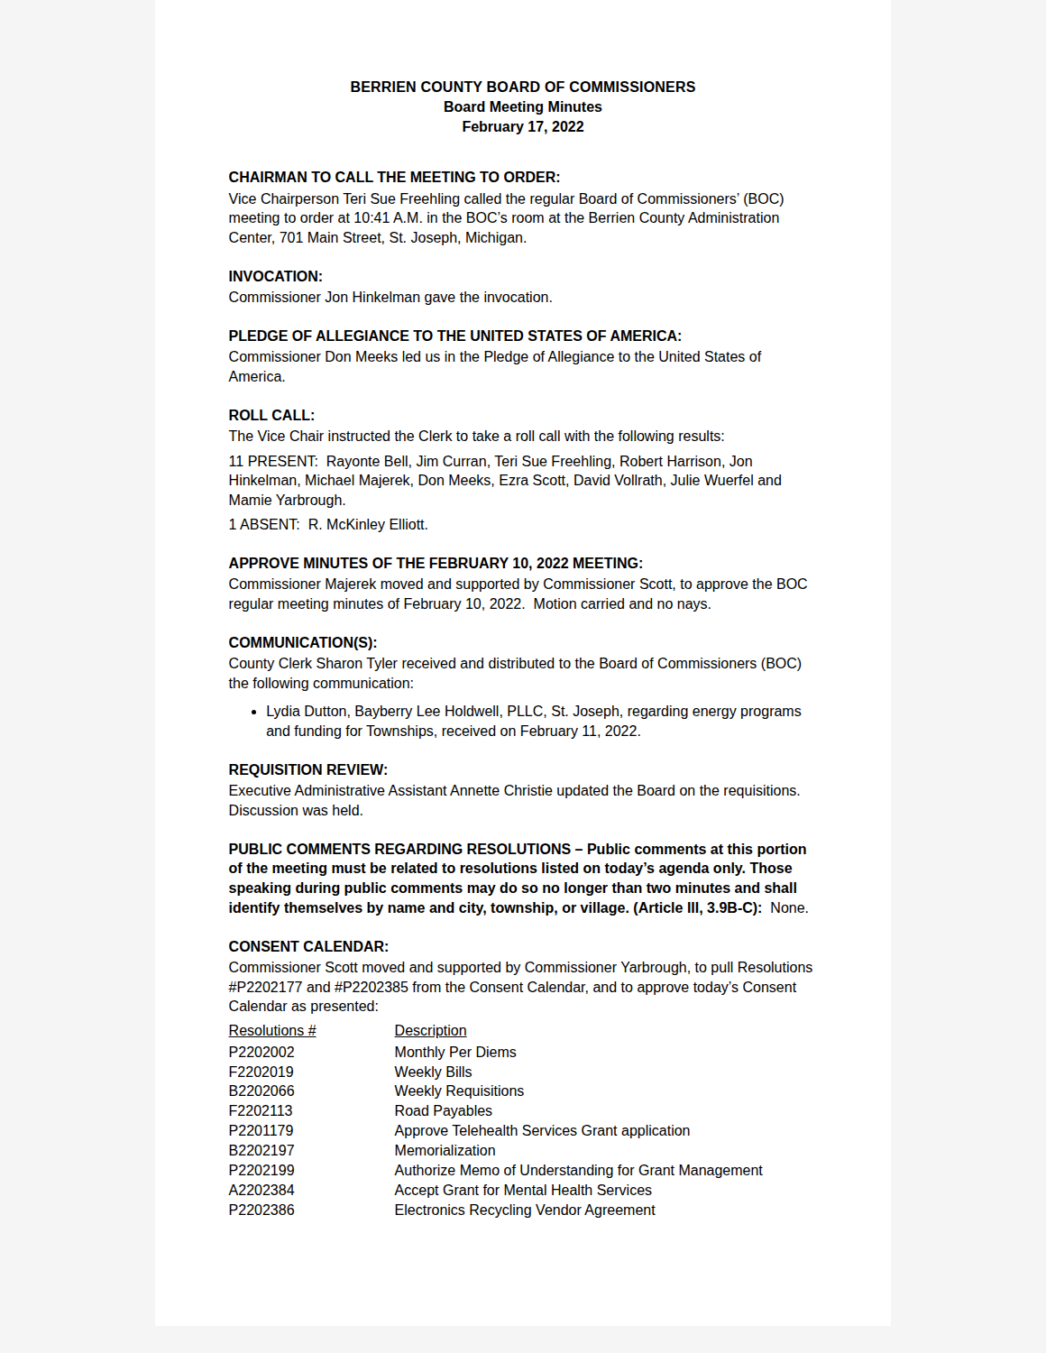BERRIEN COUNTY BOARD OF COMMISSIONERS
Board Meeting Minutes
February 17, 2022
Chairman to call the meeting to order:
Vice Chairperson Teri Sue Freehling called the regular Board of Commissioners’ (BOC) meeting to order at 10:41 A.M. in the BOC’s room at the Berrien County Administration Center, 701 Main Street, St. Joseph, Michigan.
Invocation:
Commissioner Jon Hinkelman gave the invocation.
Pledge of Allegiance to the United States of America:
Commissioner Don Meeks led us in the Pledge of Allegiance to the United States of America.
Roll Call:
The Vice Chair instructed the Clerk to take a roll call with the following results:
11 PRESENT: Rayonte Bell, Jim Curran, Teri Sue Freehling, Robert Harrison, Jon Hinkelman, Michael Majerek, Don Meeks, Ezra Scott, David Vollrath, Julie Wuerfel and Mamie Yarbrough.
1 ABSENT: R. McKinley Elliott.
Approve minutes of the February 10, 2022 meeting:
Commissioner Majerek moved and supported by Commissioner Scott, to approve the BOC regular meeting minutes of February 10, 2022. Motion carried and no nays.
Communication(s):
County Clerk Sharon Tyler received and distributed to the Board of Commissioners (BOC) the following communication:
Lydia Dutton, Bayberry Lee Holdwell, PLLC, St. Joseph, regarding energy programs and funding for Townships, received on February 11, 2022.
Requisition Review:
Executive Administrative Assistant Annette Christie updated the Board on the requisitions. Discussion was held.
PUBLIC COMMENTS REGARDING RESOLUTIONS – Public comments at this portion of the meeting must be related to resolutions listed on today’s agenda only. Those speaking during public comments may do so no longer than two minutes and shall identify themselves by name and city, township, or village. (Article III, 3.9B-C): None.
Consent Calendar:
Commissioner Scott moved and supported by Commissioner Yarbrough, to pull Resolutions #P2202177 and #P2202385 from the Consent Calendar, and to approve today’s Consent Calendar as presented:
| Resolutions # | Description |
| --- | --- |
| P2202002 | Monthly Per Diems |
| F2202019 | Weekly Bills |
| B2202066 | Weekly Requisitions |
| F2202113 | Road Payables |
| P2201179 | Approve Telehealth Services Grant application |
| B2202197 | Memorialization |
| P2202199 | Authorize Memo of Understanding for Grant Management |
| A2202384 | Accept Grant for Mental Health Services |
| P2202386 | Electronics Recycling Vendor Agreement |